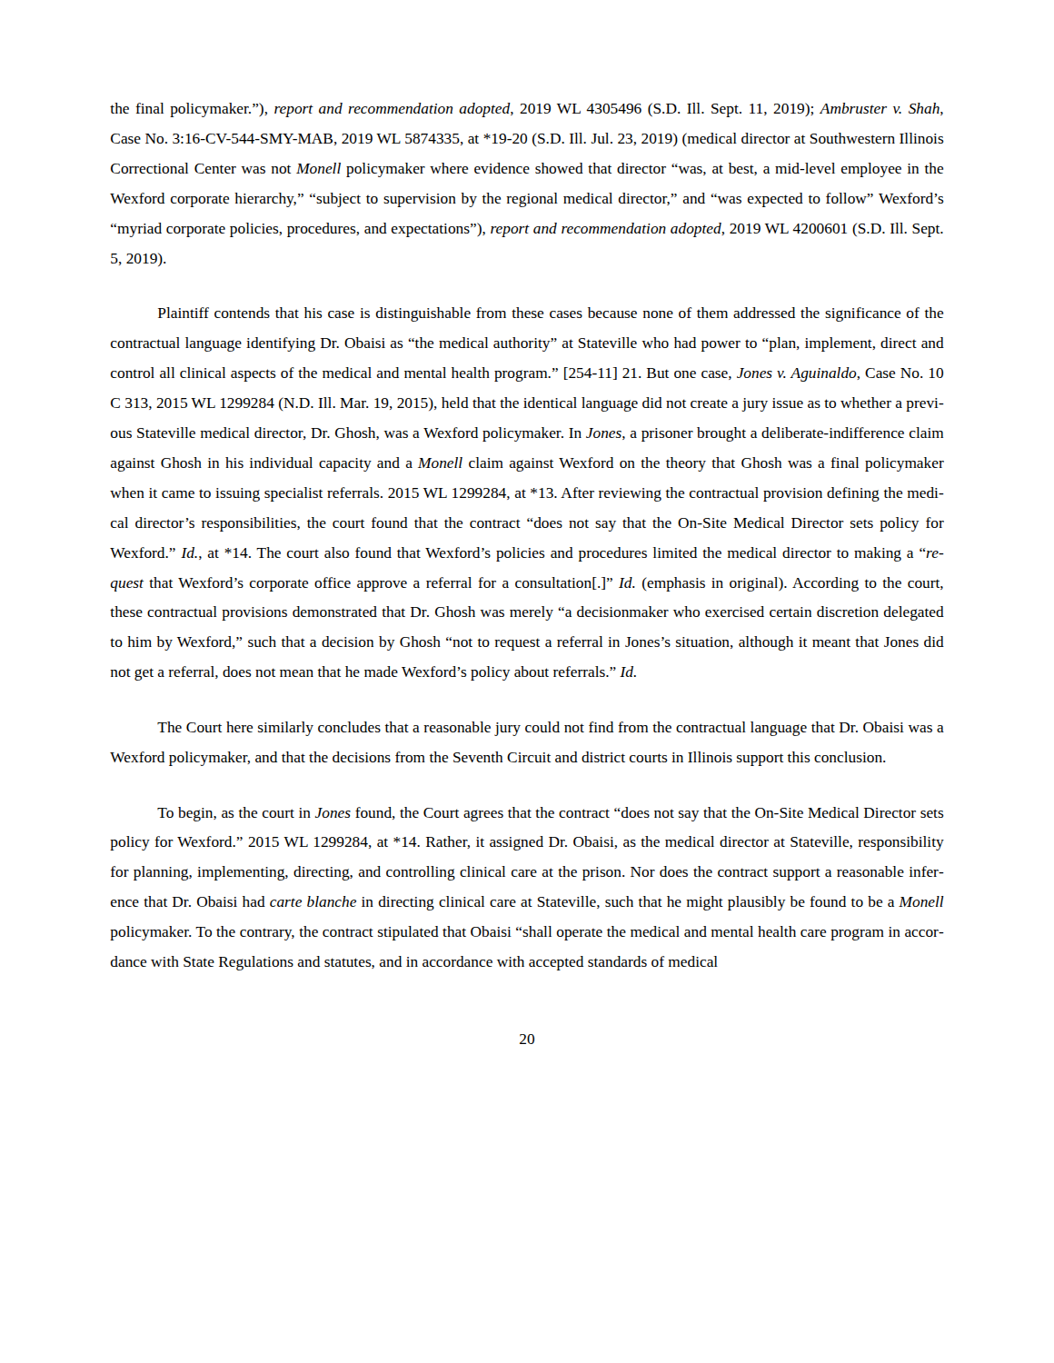the final policymaker.”), report and recommendation adopted, 2019 WL 4305496 (S.D. Ill. Sept. 11, 2019); Ambruster v. Shah, Case No. 3:16-CV-544-SMY-MAB, 2019 WL 5874335, at *19-20 (S.D. Ill. Jul. 23, 2019) (medical director at Southwestern Illinois Correctional Center was not Monell policymaker where evidence showed that director “was, at best, a mid-level employee in the Wexford corporate hierarchy,” “subject to supervision by the regional medical director,” and “was expected to follow” Wexford’s “myriad corporate policies, procedures, and expectations”), report and recommendation adopted, 2019 WL 4200601 (S.D. Ill. Sept. 5, 2019).
Plaintiff contends that his case is distinguishable from these cases because none of them addressed the significance of the contractual language identifying Dr. Obaisi as “the medical authority” at Stateville who had power to “plan, implement, direct and control all clinical aspects of the medical and mental health program.” [254-11] 21. But one case, Jones v. Aguinaldo, Case No. 10 C 313, 2015 WL 1299284 (N.D. Ill. Mar. 19, 2015), held that the identical language did not create a jury issue as to whether a previous Stateville medical director, Dr. Ghosh, was a Wexford policymaker. In Jones, a prisoner brought a deliberate-indifference claim against Ghosh in his individual capacity and a Monell claim against Wexford on the theory that Ghosh was a final policymaker when it came to issuing specialist referrals. 2015 WL 1299284, at *13. After reviewing the contractual provision defining the medical director’s responsibilities, the court found that the contract “does not say that the On-Site Medical Director sets policy for Wexford.” Id., at *14. The court also found that Wexford’s policies and procedures limited the medical director to making a “request that Wexford’s corporate office approve a referral for a consultation[.]” Id. (emphasis in original). According to the court, these contractual provisions demonstrated that Dr. Ghosh was merely “a decisionmaker who exercised certain discretion delegated to him by Wexford,” such that a decision by Ghosh “not to request a referral in Jones’s situation, although it meant that Jones did not get a referral, does not mean that he made Wexford’s policy about referrals.” Id.
The Court here similarly concludes that a reasonable jury could not find from the contractual language that Dr. Obaisi was a Wexford policymaker, and that the decisions from the Seventh Circuit and district courts in Illinois support this conclusion.
To begin, as the court in Jones found, the Court agrees that the contract “does not say that the On-Site Medical Director sets policy for Wexford.” 2015 WL 1299284, at *14. Rather, it assigned Dr. Obaisi, as the medical director at Stateville, responsibility for planning, implementing, directing, and controlling clinical care at the prison. Nor does the contract support a reasonable inference that Dr. Obaisi had carte blanche in directing clinical care at Stateville, such that he might plausibly be found to be a Monell policymaker. To the contrary, the contract stipulated that Obaisi “shall operate the medical and mental health care program in accordance with State Regulations and statutes, and in accordance with accepted standards of medical
20